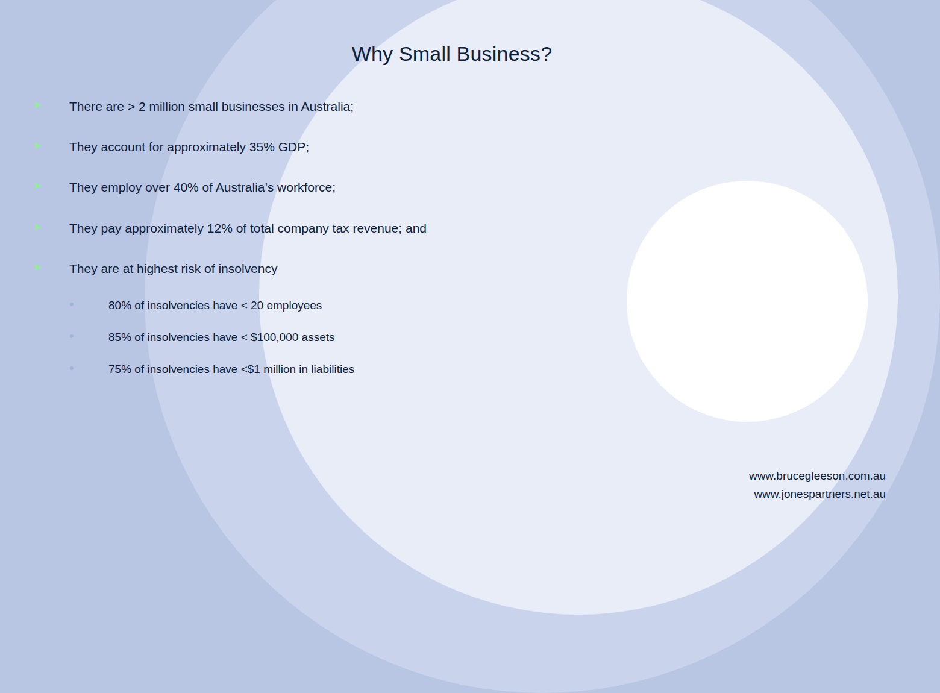Why Small Business?
There are > 2 million small businesses in Australia;
They account for approximately 35% GDP;
They employ over 40% of Australia’s workforce;
They pay approximately 12% of total company tax revenue; and
They are at highest risk of insolvency
80% of insolvencies have < 20 employees
85% of insolvencies have < $100,000 assets
75% of insolvencies have <$1 million in liabilities
www.brucegleeson.com.au
www.jonespartners.net.au